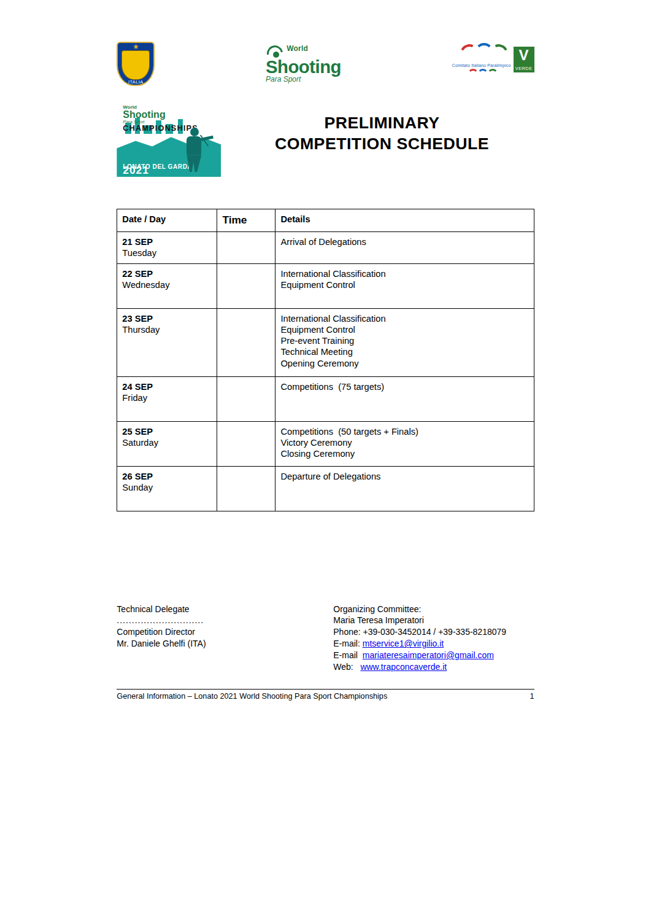★
ITALIA
World Shooting Para Sport
Comitato Italiano Paralimpico
VERDE
World Shooting Para Sport
CHAMPIONSHIPS
LONATO DEL GARDA
2021
PRELIMINARY
COMPETITION SCHEDULE
| Date / Day | Time | Details |
| --- | --- | --- |
| 21 SEP Tuesday | | Arrival of Delegations |
| 22 SEP Wednesday | | International Classification Equipment Control |
| 23 SEP Thursday | | International Classification Equipment Control Pre-event Training Technical Meeting Opening Ceremony |
| 24 SEP Friday | | Competitions (75 targets) |
| 25 SEP Saturday | | Competitions (50 targets + Finals) Victory Ceremony Closing Ceremony |
| 26 SEP Sunday | | Departure of Delegations |
Technical Delegate
.............................
Competition Director
Mr. Daniele Ghelfi (ITA)
Organizing Committee:
Maria Teresa Imperatori
Phone: +39-030-3452014 / +39-335-8218079
E-mail: mtservice1@virgilio.it
E-mail mariateresaimperatori@gmail.com
Web: www.trapconcaverde.it
General Information – Lonato 2021 World Shooting Para Sport Championships 1